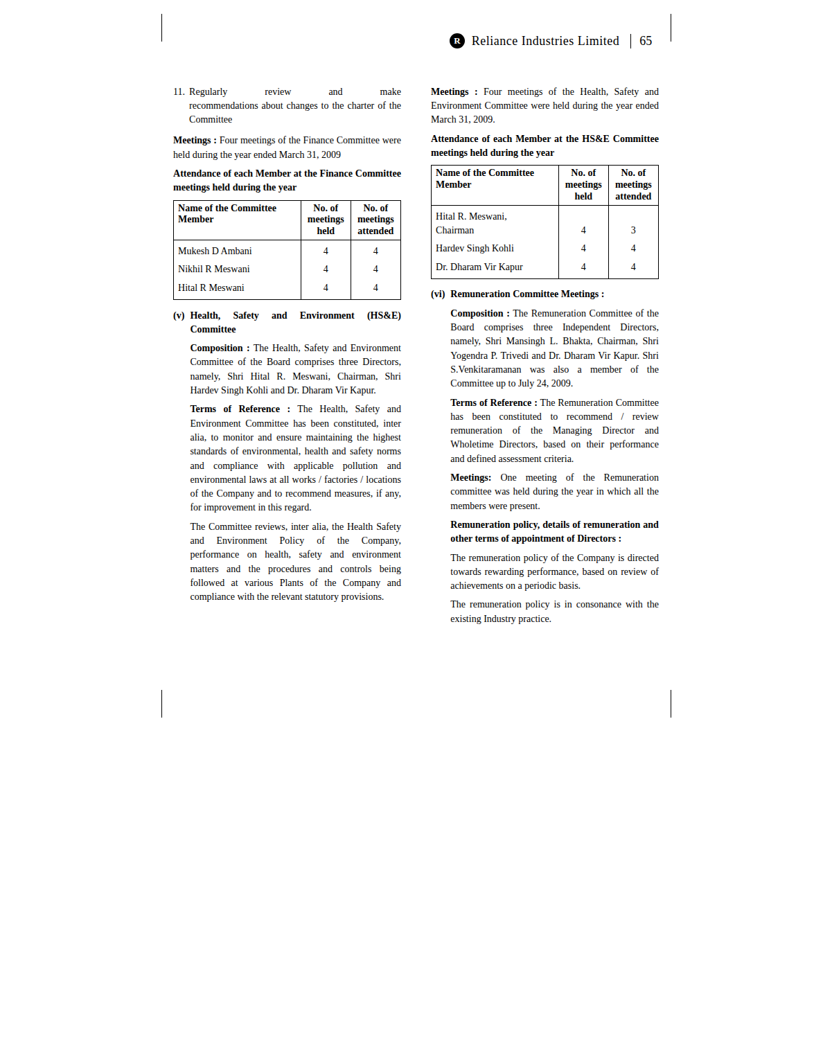R
Reliance Industries Limited
65
11.
Regularly review and makerecommendations about changes to the charter of the Committee
Meetings : Four meetings of the Finance Committee were held during the year ended March 31, 2009
Attendance of each Member at the Finance Committee meetings held during the year
| Name of the Committee Member | No. of meetings held | No. of meetings attended |
| --- | --- | --- |
| Mukesh D Ambani | 4 | 4 |
| Nikhil R Meswani | 4 | 4 |
| Hital R Meswani | 4 | 4 |
(v)
Health, Safety and Environment (HS&E) Committee
Composition : The Health, Safety and Environment Committee of the Board comprises three Directors, namely, Shri Hital R. Meswani, Chairman, Shri Hardev Singh Kohli and Dr. Dharam Vir Kapur.
Terms of Reference : The Health, Safety and Environment Committee has been constituted, inter alia, to monitor and ensure maintaining the highest standards of environmental, health and safety norms and compliance with applicable pollution and environmental laws at all works / factories / locations of the Company and to recommend measures, if any, for improvement in this regard.
The Committee reviews, inter alia, the Health Safety and Environment Policy of the Company, performance on health, safety and environment matters and the procedures and controls being followed at various Plants of the Company and compliance with the relevant statutory provisions.
Meetings : Four meetings of the Health, Safety and Environment Committee were held during the year ended March 31, 2009.
Attendance of each Member at the HS&E Committee meetings held during the year
| Name of the Committee Member | No. of meetings held | No. of meetings attended |
| --- | --- | --- |
| Hital R. Meswani, Chairman | 4 | 3 |
| Hardev Singh Kohli | 4 | 4 |
| Dr. Dharam Vir Kapur | 4 | 4 |
(vi)
Remuneration Committee Meetings :
Composition : The Remuneration Committee of the Board comprises three Independent Directors, namely, Shri Mansingh L. Bhakta, Chairman, Shri Yogendra P. Trivedi and Dr. Dharam Vir Kapur. Shri S.Venkitaramanan was also a member of the Committee up to July 24, 2009.
Terms of Reference : The Remuneration Committee has been constituted to recommend / review remuneration of the Managing Director and Wholetime Directors, based on their performance and defined assessment criteria.
Meetings: One meeting of the Remuneration committee was held during the year in which all the members were present.
Remuneration policy, details of remuneration and other terms of appointment of Directors :
The remuneration policy of the Company is directed towards rewarding performance, based on review of achievements on a periodic basis.
The remuneration policy is in consonance with the existing Industry practice.